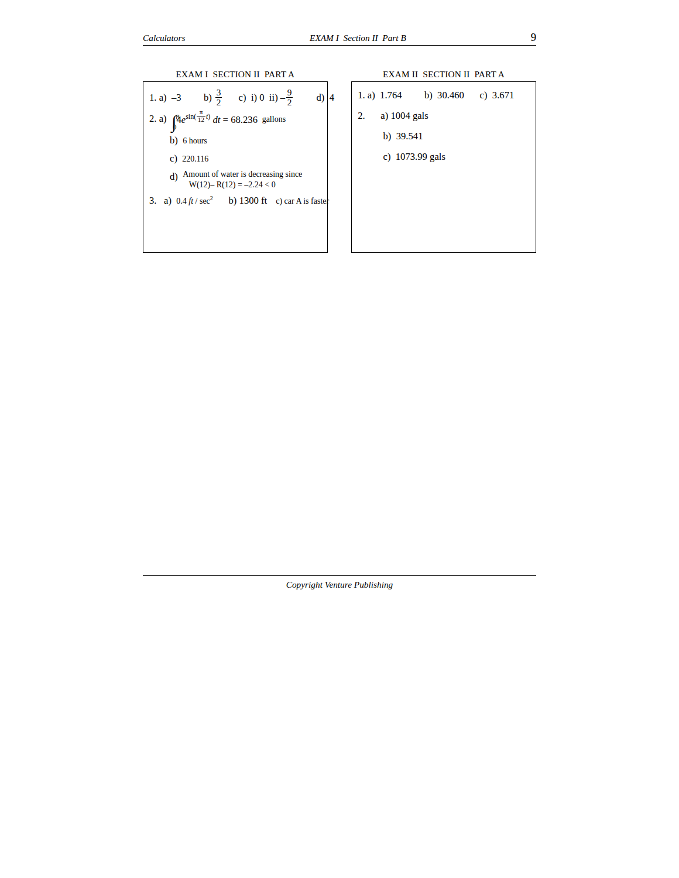Calculators EXAM I Section II Part B 9
EXAM I SECTION II PART A
1. a) –3 b) 32 c) i) 0 ii) –92 d) 4 2. a) ∫804esin(π 12 t) dt = 68.236 gallons b) 6 hours c) 220.116 d) Amount of water is decreasing since
W(12)– R(12) = –2.24 < 0 3. a) 0.4 ft / sec2 b) 1300 ft c) car A is faster
EXAM II SECTION II PART A
1. a) 1.764 b) 30.460 c) 3.671 2. a) 1004 gals b) 39.541 c) 1073.99 gals
Copyright Venture Publishing